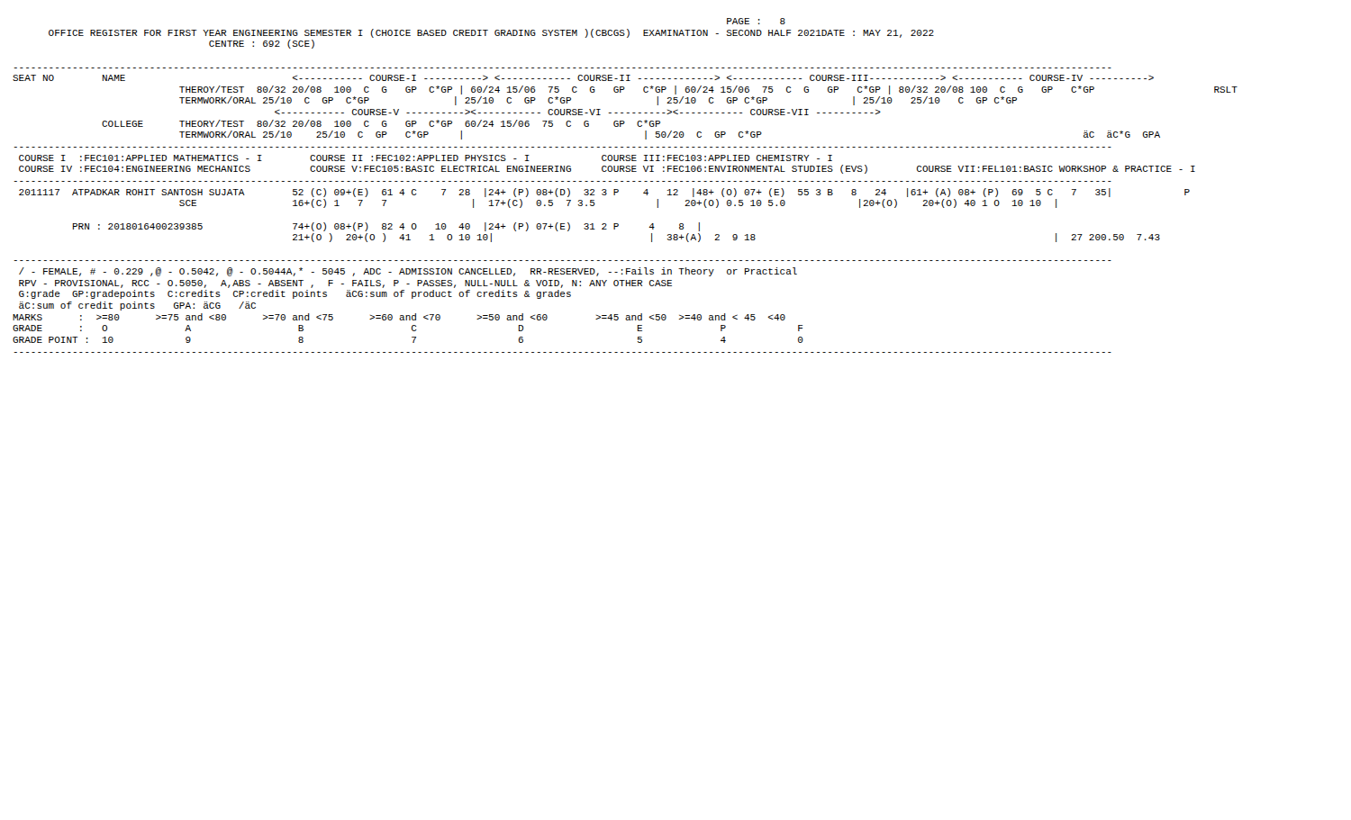PAGE :   8
      OFFICE REGISTER FOR FIRST YEAR ENGINEERING SEMESTER I (CHOICE BASED CREDIT GRADING SYSTEM )(CBCGS)  EXAMINATION - SECOND HALF 2021DATE : MAY 21, 2022
                                 CENTRE : 692 (SCE)

-----------------------------------------------------------------------------------------------------------------------------------------------------------------------------------------
SEAT NO        NAME                            <----------- COURSE-I ----------> <------------ COURSE-II -------------> <------------ COURSE-III------------> <----------- COURSE-IV ---------->
                            THEROY/TEST  80/32 20/08  100  C  G   GP  C*GP | 60/24 15/06  75  C  G   GP   C*GP | 60/24 15/06  75  C  G   GP   C*GP | 80/32 20/08 100  C  G   GP   C*GP                    RSLT
                            TERMWORK/ORAL 25/10  C  GP  C*GP              | 25/10  C  GP  C*GP              | 25/10  C  GP C*GP              | 25/10   25/10   C  GP C*GP
                                            <----------- COURSE-V ----------><----------- COURSE-VI ----------><----------- COURSE-VII ---------->
               COLLEGE      THEORY/TEST  80/32 20/08  100  C  G   GP  C*GP  60/24 15/06  75  C  G    GP  C*GP
                            TERMWORK/ORAL 25/10    25/10  C  GP   C*GP     |                              | 50/20  C  GP  C*GP                                                      äC  äC*G  GPA
-----------------------------------------------------------------------------------------------------------------------------------------------------------------------------------------
 COURSE I  :FEC101:APPLIED MATHEMATICS - I        COURSE II :FEC102:APPLIED PHYSICS - I            COURSE III:FEC103:APPLIED CHEMISTRY - I
 COURSE IV :FEC104:ENGINEERING MECHANICS          COURSE V:FEC105:BASIC ELECTRICAL ENGINEERING     COURSE VI :FEC106:ENVIRONMENTAL STUDIES (EVS)        COURSE VII:FEL101:BASIC WORKSHOP & PRACTICE - I
-----------------------------------------------------------------------------------------------------------------------------------------------------------------------------------------
 2011117  ATPADKAR ROHIT SANTOSH SUJATA        52 (C) 09+(E)  61 4 C    7  28  |24+ (P) 08+(D)  32 3 P    4   12  |48+ (O) 07+ (E)  55 3 B   8   24   |61+ (A) 08+ (P)  69  5 C   7   35|            P
                            SCE                16+(C) 1   7   7              |  17+(C)  0.5  7 3.5          |    20+(O) 0.5 10 5.0            |20+(O)    20+(O) 40 1 O  10 10  |

          PRN : 2018016400239385               74+(O) 08+(P)  82 4 O   10  40  |24+ (P) 07+(E)  31 2 P     4    8  |
                                               21+(O )  20+(O )  41   1  O 10 10|                          |  38+(A)  2  9 18                                                  |  27 200.50  7.43

-----------------------------------------------------------------------------------------------------------------------------------------------------------------------------------------
 / - FEMALE, # - 0.229 ,@ - O.5042, @ - O.5044A,* - 5045 , ADC - ADMISSION CANCELLED,  RR-RESERVED, --:Fails in Theory  or Practical
 RPV - PROVISIONAL, RCC - O.5050,  A,ABS - ABSENT ,  F - FAILS, P - PASSES, NULL-NULL & VOID, N: ANY OTHER CASE
 G:grade  GP:gradepoints  C:credits  CP:credit points   äCG:sum of product of credits & grades
 äC:sum of credit points   GPA: äCG   /äC
MARKS      :  >=80      >=75 and <80      >=70 and <75      >=60 and <70      >=50 and <60        >=45 and <50  >=40 and < 45  <40
GRADE      :   O             A                  B                  C                 D                   E             P            F
GRADE POINT :  10            9                  8                  7                 6                   5             4            0
-----------------------------------------------------------------------------------------------------------------------------------------------------------------------------------------